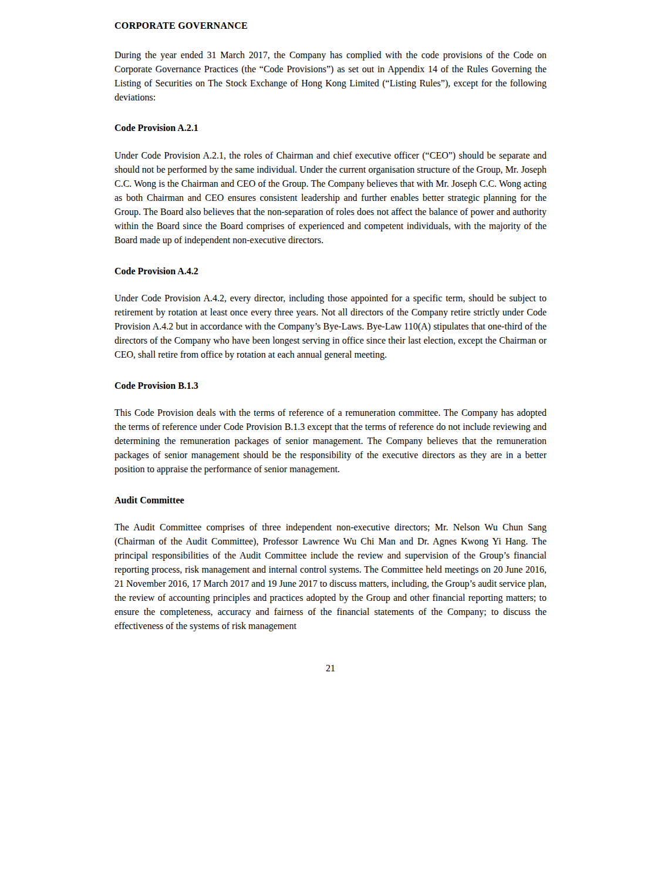CORPORATE GOVERNANCE
During the year ended 31 March 2017, the Company has complied with the code provisions of the Code on Corporate Governance Practices (the “Code Provisions”) as set out in Appendix 14 of the Rules Governing the Listing of Securities on The Stock Exchange of Hong Kong Limited (“Listing Rules”), except for the following deviations:
Code Provision A.2.1
Under Code Provision A.2.1, the roles of Chairman and chief executive officer (“CEO”) should be separate and should not be performed by the same individual. Under the current organisation structure of the Group, Mr. Joseph C.C. Wong is the Chairman and CEO of the Group. The Company believes that with Mr. Joseph C.C. Wong acting as both Chairman and CEO ensures consistent leadership and further enables better strategic planning for the Group. The Board also believes that the non-separation of roles does not affect the balance of power and authority within the Board since the Board comprises of experienced and competent individuals, with the majority of the Board made up of independent non-executive directors.
Code Provision A.4.2
Under Code Provision A.4.2, every director, including those appointed for a specific term, should be subject to retirement by rotation at least once every three years. Not all directors of the Company retire strictly under Code Provision A.4.2 but in accordance with the Company’s Bye-Laws. Bye-Law 110(A) stipulates that one-third of the directors of the Company who have been longest serving in office since their last election, except the Chairman or CEO, shall retire from office by rotation at each annual general meeting.
Code Provision B.1.3
This Code Provision deals with the terms of reference of a remuneration committee. The Company has adopted the terms of reference under Code Provision B.1.3 except that the terms of reference do not include reviewing and determining the remuneration packages of senior management. The Company believes that the remuneration packages of senior management should be the responsibility of the executive directors as they are in a better position to appraise the performance of senior management.
Audit Committee
The Audit Committee comprises of three independent non-executive directors; Mr. Nelson Wu Chun Sang (Chairman of the Audit Committee), Professor Lawrence Wu Chi Man and Dr. Agnes Kwong Yi Hang. The principal responsibilities of the Audit Committee include the review and supervision of the Group’s financial reporting process, risk management and internal control systems. The Committee held meetings on 20 June 2016, 21 November 2016, 17 March 2017 and 19 June 2017 to discuss matters, including, the Group’s audit service plan, the review of accounting principles and practices adopted by the Group and other financial reporting matters; to ensure the completeness, accuracy and fairness of the financial statements of the Company; to discuss the effectiveness of the systems of risk management
21